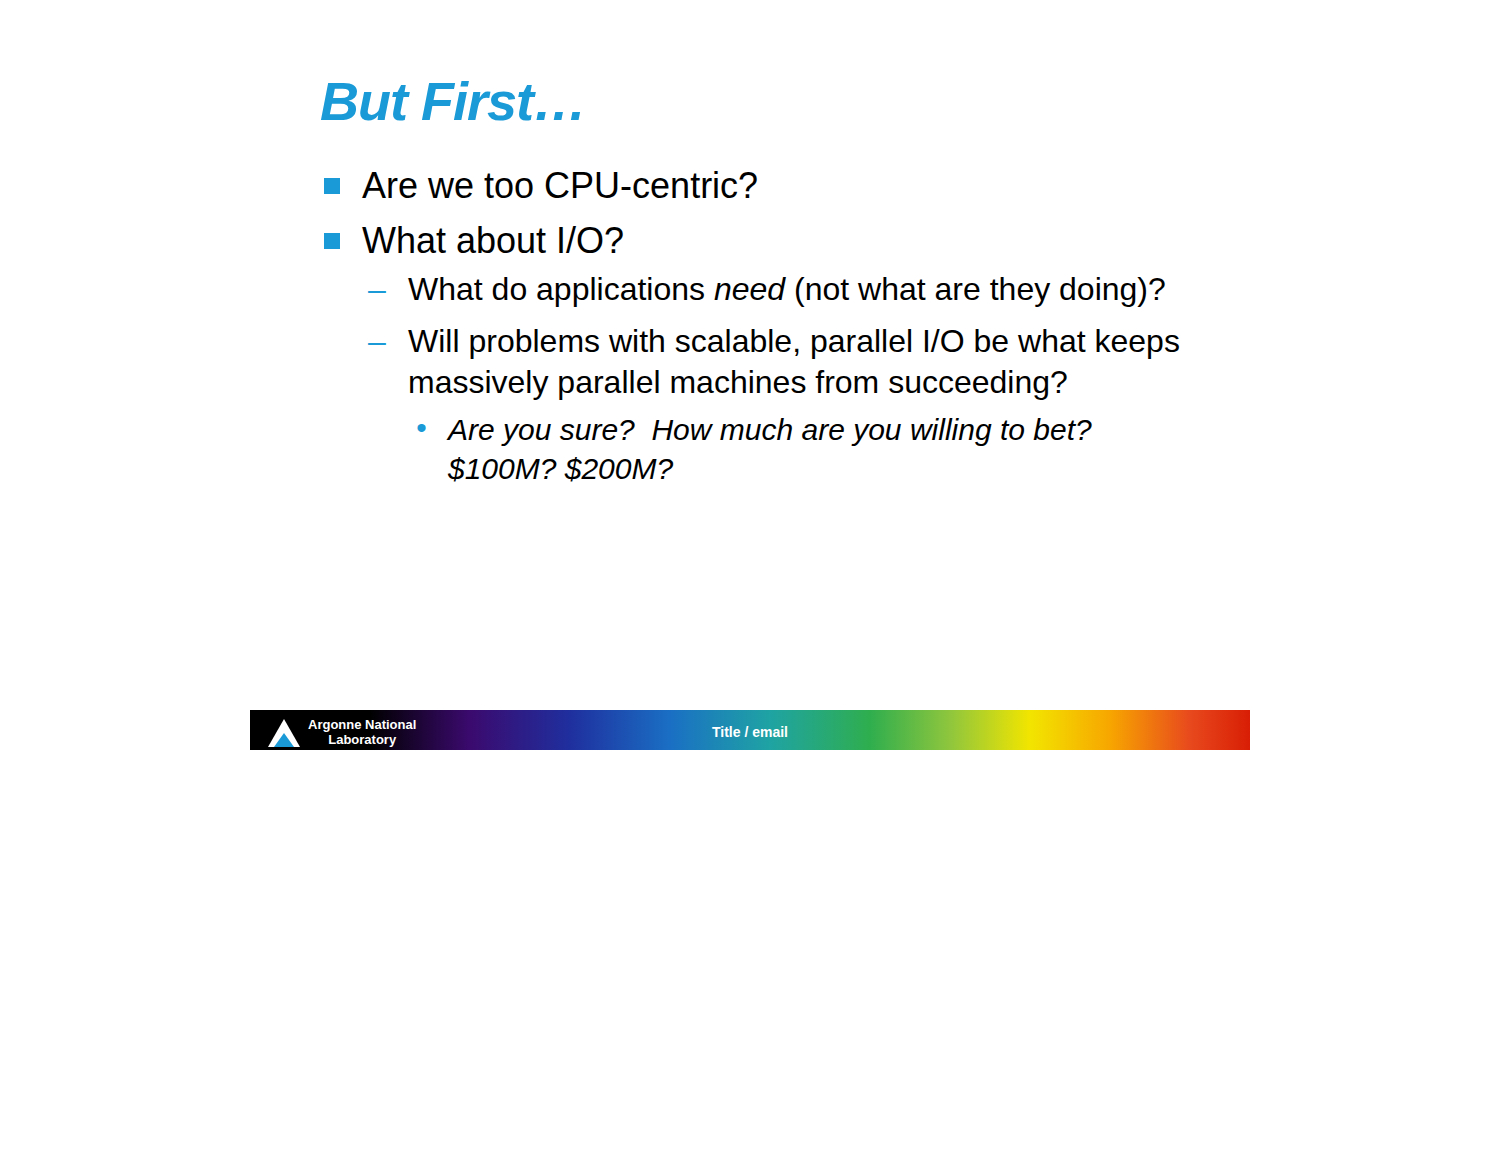But First…
Are we too CPU-centric?
What about I/O?
What do applications need (not what are they doing)?
Will problems with scalable, parallel I/O be what keeps massively parallel machines from succeeding?
Are you sure? How much are you willing to bet? $100M? $200M?
Argonne National
Laboratory
Title / email